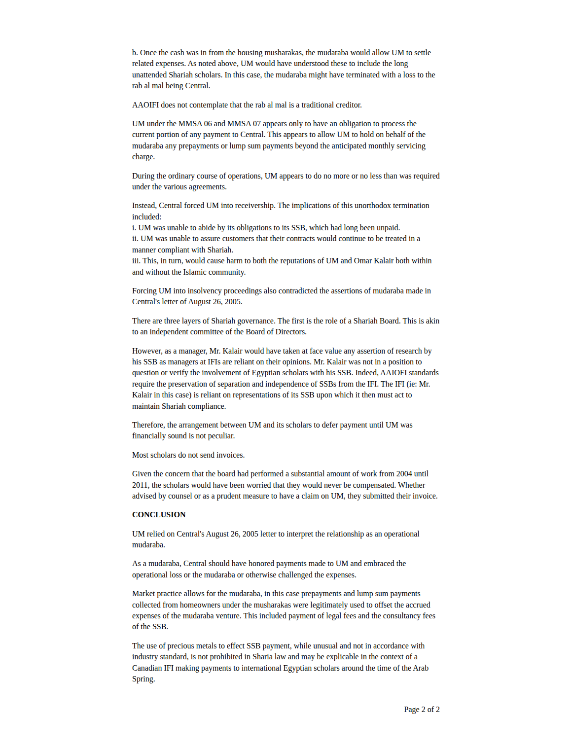b. Once the cash was in from the housing musharakas, the mudaraba would allow UM to settle related expenses. As noted above, UM would have understood these to include the long unattended Shariah scholars. In this case, the mudaraba might have terminated with a loss to the rab al mal being Central.
AAOIFI does not contemplate that the rab al mal is a traditional creditor.
UM under the MMSA 06 and MMSA 07 appears only to have an obligation to process the current portion of any payment to Central. This appears to allow UM to hold on behalf of the mudaraba any prepayments or lump sum payments beyond the anticipated monthly servicing charge.
During the ordinary course of operations, UM appears to do no more or no less than was required under the various agreements.
Instead, Central forced UM into receivership. The implications of this unorthodox termination included:
i. UM was unable to abide by its obligations to its SSB, which had long been unpaid.
ii. UM was unable to assure customers that their contracts would continue to be treated in a manner compliant with Shariah.
iii. This, in turn, would cause harm to both the reputations of UM and Omar Kalair both within and without the Islamic community.
Forcing UM into insolvency proceedings also contradicted the assertions of mudaraba made in Central's letter of August 26, 2005.
There are three layers of Shariah governance. The first is the role of a Shariah Board. This is akin to an independent committee of the Board of Directors.
However, as a manager, Mr. Kalair would have taken at face value any assertion of research by his SSB as managers at IFIs are reliant on their opinions. Mr. Kalair was not in a position to question or verify the involvement of Egyptian scholars with his SSB. Indeed, AAIOFI standards require the preservation of separation and independence of SSBs from the IFI. The IFI (ie: Mr. Kalair in this case) is reliant on representations of its SSB upon which it then must act to maintain Shariah compliance.
Therefore, the arrangement between UM and its scholars to defer payment until UM was financially sound is not peculiar.
Most scholars do not send invoices.
Given the concern that the board had performed a substantial amount of work from 2004 until 2011, the scholars would have been worried that they would never be compensated. Whether advised by counsel or as a prudent measure to have a claim on UM, they submitted their invoice.
CONCLUSION
UM relied on Central's August 26, 2005 letter to interpret the relationship as an operational mudaraba.
As a mudaraba, Central should have honored payments made to UM and embraced the operational loss or the mudaraba or otherwise challenged the expenses.
Market practice allows for the mudaraba, in this case prepayments and lump sum payments collected from homeowners under the musharakas were legitimately used to offset the accrued expenses of the mudaraba venture. This included payment of legal fees and the consultancy fees of the SSB.
The use of precious metals to effect SSB payment, while unusual and not in accordance with industry standard, is not prohibited in Sharia law and may be explicable in the context of a Canadian IFI making payments to international Egyptian scholars around the time of the Arab Spring.
Page 2 of 2